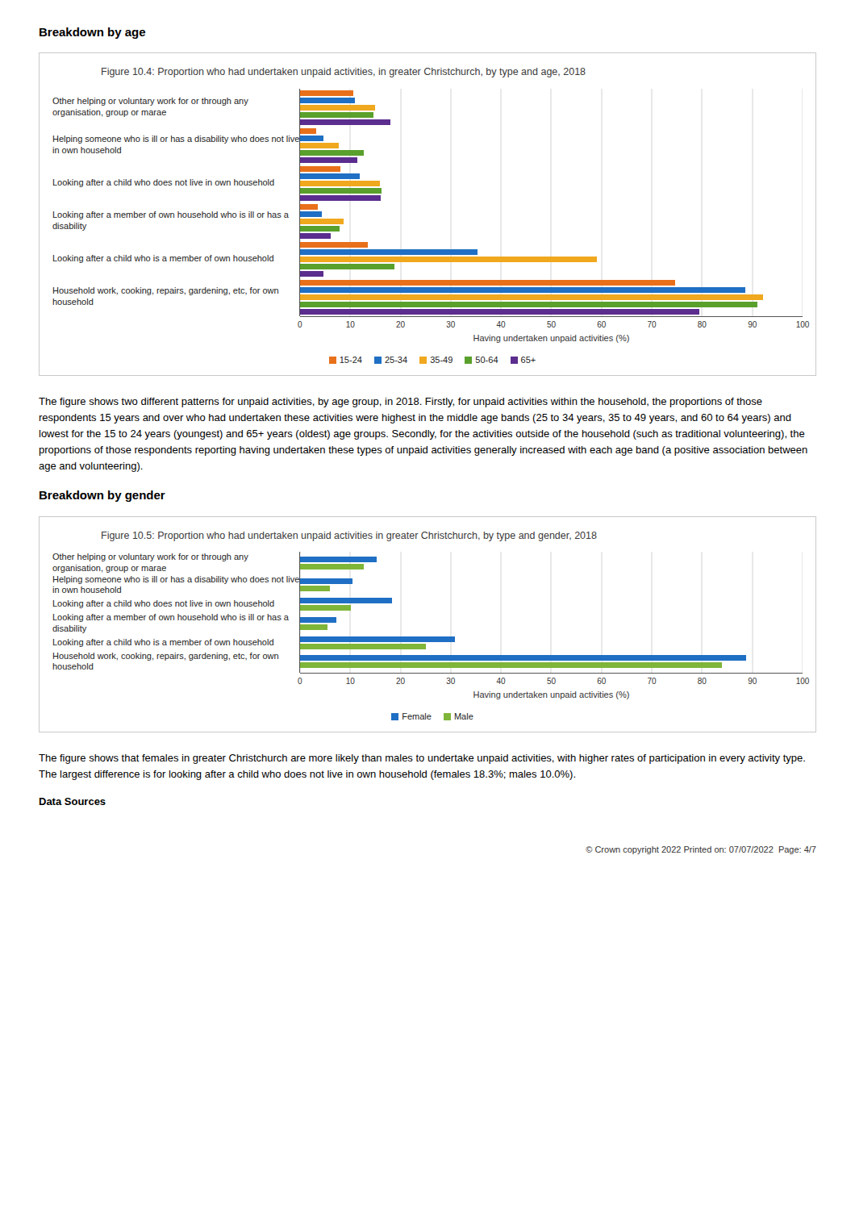Breakdown by age
Figure 10.4: Proportion who had undertaken unpaid activities, in greater Christchurch, by type and age, 2018
| Other helping or voluntary work for or through any organisation, group or marae | |
| Helping someone who is ill or has a disability who does not live in own household | |
| Looking after a child who does not live in own household | |
| Looking after a member of own household who is ill or has a disability | |
| Looking after a child who is a member of own household | |
| Household work, cooking, repairs, gardening, etc, for own household | |
| | 0 10 20 30 40 50 60 70 80 90 100 Having undertaken unpaid activities (%) |
15-24 25-34 35-49 50-64 65+
The figure shows two different patterns for unpaid activities, by age group, in 2018. Firstly, for unpaid activities within the household, the proportions of those respondents 15 years and over who had undertaken these activities were highest in the middle age bands (25 to 34 years, 35 to 49 years, and 60 to 64 years) and lowest for the 15 to 24 years (youngest) and 65+ years (oldest) age groups. Secondly, for the activities outside of the household (such as traditional volunteering), the proportions of those respondents reporting having undertaken these types of unpaid activities generally increased with each age band (a positive association between age and volunteering).
Breakdown by gender
Figure 10.5: Proportion who had undertaken unpaid activities in greater Christchurch, by type and gender, 2018
| Other helping or voluntary work for or through any organisation, group or marae | |
| Helping someone who is ill or has a disability who does not live in own household | |
| Looking after a child who does not live in own household | |
| Looking after a member of own household who is ill or has a disability | |
| Looking after a child who is a member of own household | |
| Household work, cooking, repairs, gardening, etc, for own household | |
| | 0 10 20 30 40 50 60 70 80 90 100 Having undertaken unpaid activities (%) |
Female Male
The figure shows that females in greater Christchurch are more likely than males to undertake unpaid activities, with higher rates of participation in every activity type. The largest difference is for looking after a child who does not live in own household (females 18.3%; males 10.0%).
Data Sources
© Crown copyright 2022 Printed on: 07/07/2022 Page: 4/7